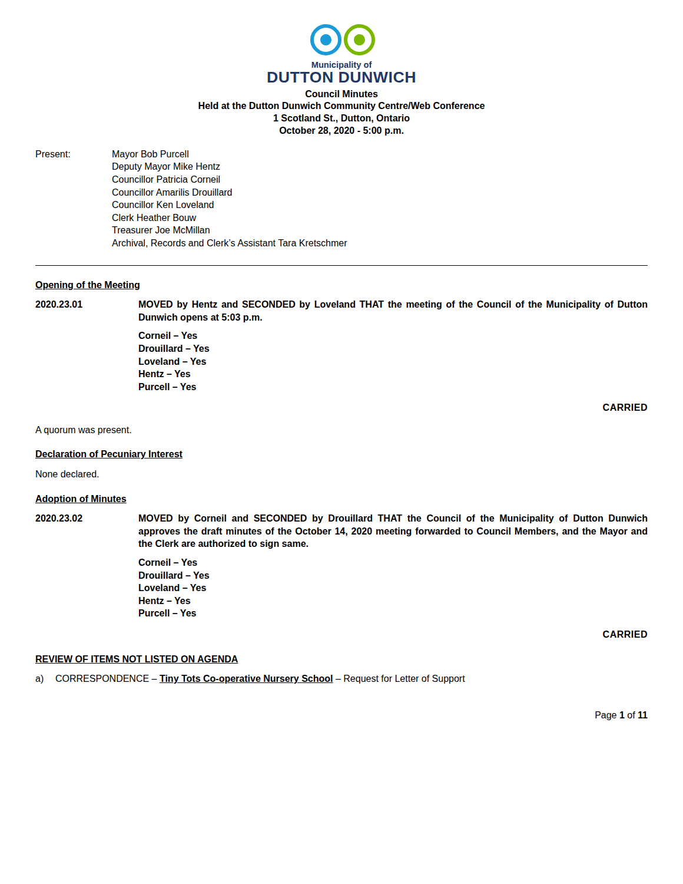⦿⦿
Municipality of
DUTTON DUNWICH
Council Minutes
Held at the Dutton Dunwich Community Centre/Web Conference
1 Scotland St., Dutton, Ontario
October 28, 2020 - 5:00 p.m.
Present:
Mayor Bob Purcell
Deputy Mayor Mike Hentz
Councillor Patricia Corneil
Councillor Amarilis Drouillard
Councillor Ken Loveland
Clerk Heather Bouw
Treasurer Joe McMillan
Archival, Records and Clerk’s Assistant Tara Kretschmer
Opening of the Meeting
2020.23.01
MOVED by Hentz and SECONDED by Loveland THAT the meeting of the Council of the Municipality of Dutton Dunwich opens at 5:03 p.m.
Corneil – Yes
Drouillard – Yes
Loveland – Yes
Hentz – Yes
Purcell – Yes
CARRIED
A quorum was present.
Declaration of Pecuniary Interest
None declared.
Adoption of Minutes
2020.23.02
MOVED by Corneil and SECONDED by Drouillard THAT the Council of the Municipality of Dutton Dunwich approves the draft minutes of the October 14, 2020 meeting forwarded to Council Members, and the Mayor and the Clerk are authorized to sign same.
Corneil – Yes
Drouillard – Yes
Loveland – Yes
Hentz – Yes
Purcell – Yes
CARRIED
REVIEW OF ITEMS NOT LISTED ON AGENDA
a)
CORRESPONDENCE – Tiny Tots Co-operative Nursery School – Request for Letter of Support
Page 1 of 11